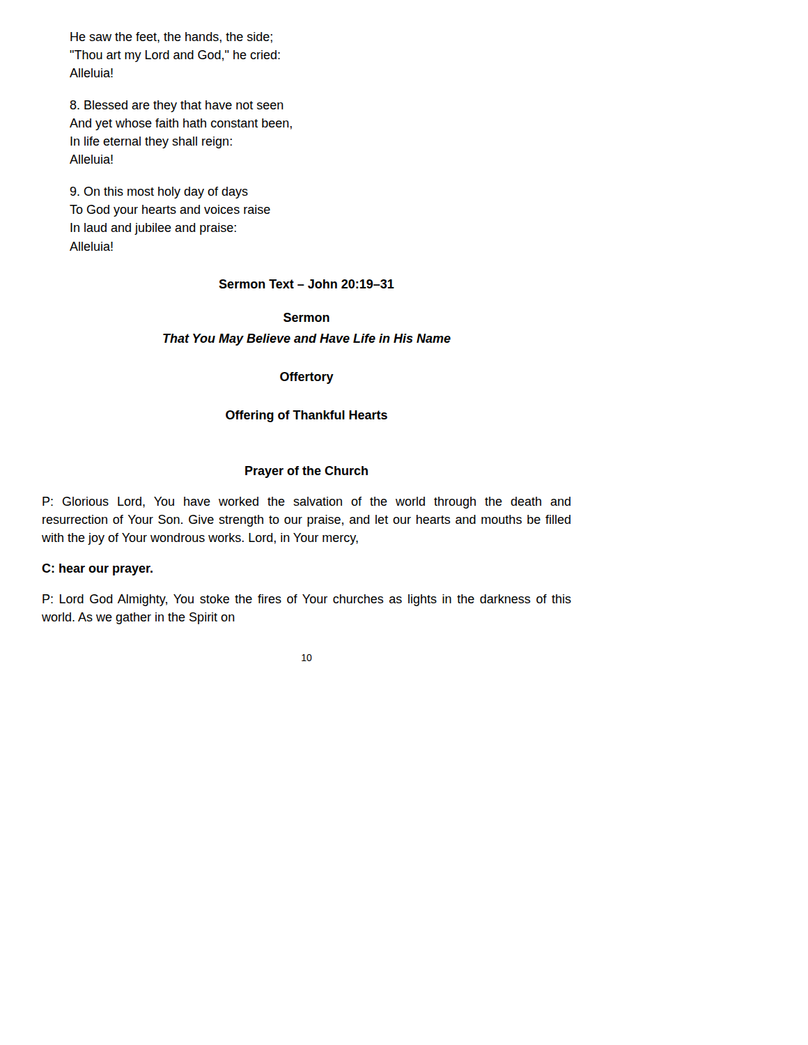He saw the feet, the hands, the side;
"Thou art my Lord and God," he cried:
Alleluia!
8. Blessed are they that have not seen
And yet whose faith hath constant been,
In life eternal they shall reign:
Alleluia!
9. On this most holy day of days
To God your hearts and voices raise
In laud and jubilee and praise:
Alleluia!
Sermon Text – John 20:19–31
Sermon
That You May Believe and Have Life in His Name
Offertory
Offering of Thankful Hearts
Prayer of the Church
P: Glorious Lord, You have worked the salvation of the world through the death and resurrection of Your Son. Give strength to our praise, and let our hearts and mouths be filled with the joy of Your wondrous works. Lord, in Your mercy,
C: hear our prayer.
P: Lord God Almighty, You stoke the fires of Your churches as lights in the darkness of this world. As we gather in the Spirit on
10